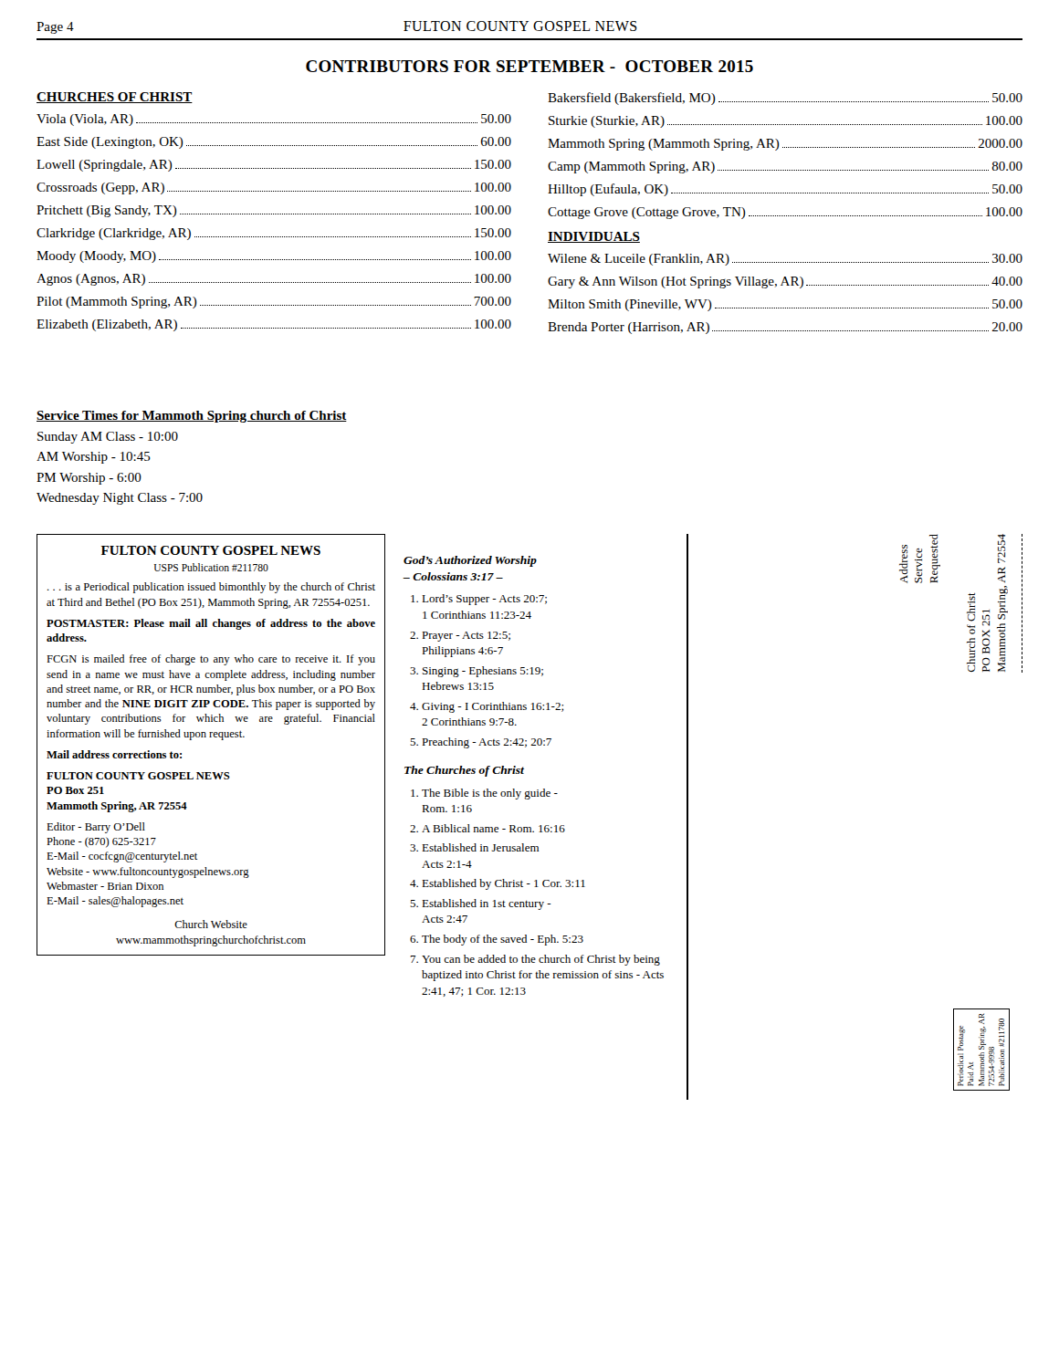Page 4
FULTON COUNTY GOSPEL NEWS
CONTRIBUTORS FOR SEPTEMBER - OCTOBER 2015
CHURCHES OF CHRIST
Viola (Viola, AR) 50.00
East Side (Lexington, OK) 60.00
Lowell (Springdale, AR) 150.00
Crossroads (Gepp, AR) 100.00
Pritchett (Big Sandy, TX) 100.00
Clarkridge (Clarkridge, AR) 150.00
Moody (Moody, MO) 100.00
Agnos (Agnos, AR) 100.00
Pilot (Mammoth Spring, AR) 700.00
Elizabeth (Elizabeth, AR) 100.00
Bakersfield (Bakersfield, MO) 50.00
Sturkie (Sturkie, AR) 100.00
Mammoth Spring (Mammoth Spring, AR) 2000.00
Camp (Mammoth Spring, AR) 80.00
Hilltop (Eufaula, OK) 50.00
Cottage Grove (Cottage Grove, TN) 100.00
INDIVIDUALS
Wilene & Luceile (Franklin, AR) 30.00
Gary & Ann Wilson (Hot Springs Village, AR) 40.00
Milton Smith (Pineville, WV) 50.00
Brenda Porter (Harrison, AR) 20.00
Service Times for Mammoth Spring church of Christ
Sunday AM Class - 10:00
AM Worship - 10:45
PM Worship - 6:00
Wednesday Night Class - 7:00
FULTON COUNTY GOSPEL NEWS
USPS Publication #211780
. . . is a Periodical publication issued bimonthly by the church of Christ at Third and Bethel (PO Box 251), Mammoth Spring, AR 72554-0251.
POSTMASTER: Please mail all changes of address to the above address.
FCGN is mailed free of charge to any who care to receive it. If you send in a name we must have a complete address, including number and street name, or RR, or HCR number, plus box number, or a PO Box number and the NINE DIGIT ZIP CODE. This paper is supported by voluntary contributions for which we are grateful. Financial information will be furnished upon request.
Mail address corrections to:
FULTON COUNTY GOSPEL NEWS
PO Box 251
Mammoth Spring, AR 72554
Editor - Barry O’Dell
Phone - (870) 625-3217
E-Mail - cocfcgn@centurytel.net
Website - www.fultoncountygospelnews.org
Webmaster - Brian Dixon
E-Mail - sales@halopages.net
Church Website
www.mammothspringchurchofchrist.com
God’s Authorized Worship
– Colossians 3:17 –
Lord’s Supper - Acts 20:7;
1 Corinthians 11:23-24
Prayer - Acts 12:5;
Philippians 4:6-7
Singing - Ephesians 5:19;
Hebrews 13:15
Giving - I Corinthians 16:1-2;
2 Corinthians 9:7-8.
Preaching - Acts 2:42; 20:7
The Churches of Christ
The Bible is the only guide -
Rom. 1:16
A Biblical name - Rom. 16:16
Established in Jerusalem
Acts 2:1-4
Established by Christ - 1 Cor. 3:11
Established in 1st century -
Acts 2:47
The body of the saved - Eph. 5:23
You can be added to the church of Christ by being baptized into Christ for the remission of sins - Acts 2:41, 47; 1 Cor. 12:13
Address
Service
Requested
Church of Christ
PO BOX 251
Mammoth Spring, AR 72554
Periodical Postage
Paid At
Mammoth Spring, AR
72554-9998
Publication #211780